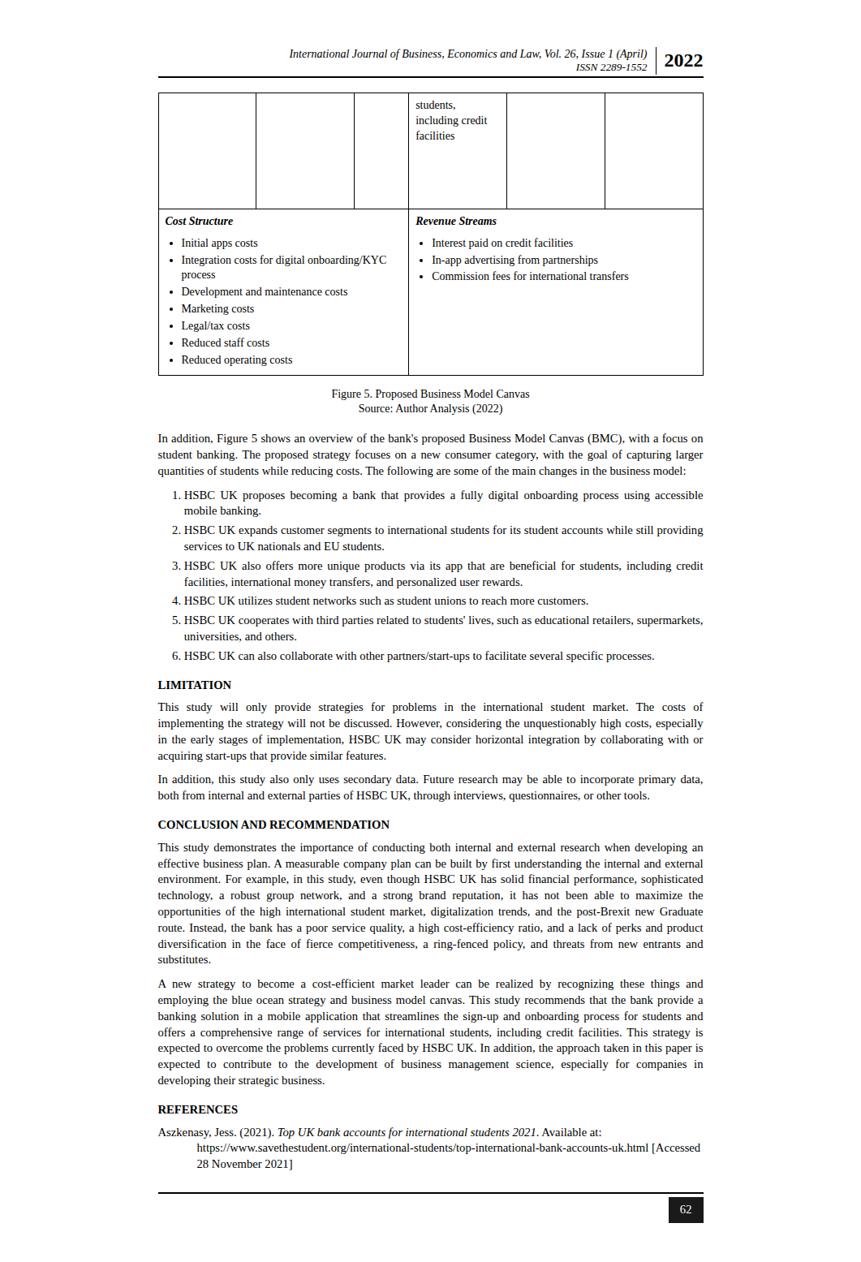International Journal of Business, Economics and Law, Vol. 26, Issue 1 (April)
ISSN 2289-1552
2022
| | | | students, including credit facilities | | |
| Cost Structure Initial apps costs Integration costs for digital onboarding/KYC process Development and maintenance costs Marketing costs Legal/tax costs Reduced staff costs Reduced operating costs | Revenue Streams Interest paid on credit facilities In-app advertising from partnerships Commission fees for international transfers |
Figure 5. Proposed Business Model Canvas
Source: Author Analysis (2022)
In addition, Figure 5 shows an overview of the bank's proposed Business Model Canvas (BMC), with a focus on student banking. The proposed strategy focuses on a new consumer category, with the goal of capturing larger quantities of students while reducing costs. The following are some of the main changes in the business model:
HSBC UK proposes becoming a bank that provides a fully digital onboarding process using accessible mobile banking.
HSBC UK expands customer segments to international students for its student accounts while still providing services to UK nationals and EU students.
HSBC UK also offers more unique products via its app that are beneficial for students, including credit facilities, international money transfers, and personalized user rewards.
HSBC UK utilizes student networks such as student unions to reach more customers.
HSBC UK cooperates with third parties related to students' lives, such as educational retailers, supermarkets, universities, and others.
HSBC UK can also collaborate with other partners/start-ups to facilitate several specific processes.
Limitation
This study will only provide strategies for problems in the international student market. The costs of implementing the strategy will not be discussed. However, considering the unquestionably high costs, especially in the early stages of implementation, HSBC UK may consider horizontal integration by collaborating with or acquiring start-ups that provide similar features.
In addition, this study also only uses secondary data. Future research may be able to incorporate primary data, both from internal and external parties of HSBC UK, through interviews, questionnaires, or other tools.
Conclusion and Recommendation
This study demonstrates the importance of conducting both internal and external research when developing an effective business plan. A measurable company plan can be built by first understanding the internal and external environment. For example, in this study, even though HSBC UK has solid financial performance, sophisticated technology, a robust group network, and a strong brand reputation, it has not been able to maximize the opportunities of the high international student market, digitalization trends, and the post-Brexit new Graduate route. Instead, the bank has a poor service quality, a high cost-efficiency ratio, and a lack of perks and product diversification in the face of fierce competitiveness, a ring-fenced policy, and threats from new entrants and substitutes.
A new strategy to become a cost-efficient market leader can be realized by recognizing these things and employing the blue ocean strategy and business model canvas. This study recommends that the bank provide a banking solution in a mobile application that streamlines the sign-up and onboarding process for students and offers a comprehensive range of services for international students, including credit facilities. This strategy is expected to overcome the problems currently faced by HSBC UK. In addition, the approach taken in this paper is expected to contribute to the development of business management science, especially for companies in developing their strategic business.
References
Aszkenasy, Jess. (2021). Top UK bank accounts for international students 2021. Available at: https://www.savethestudent.org/international-students/top-international-bank-accounts-uk.html [Accessed 28 November 2021]
62